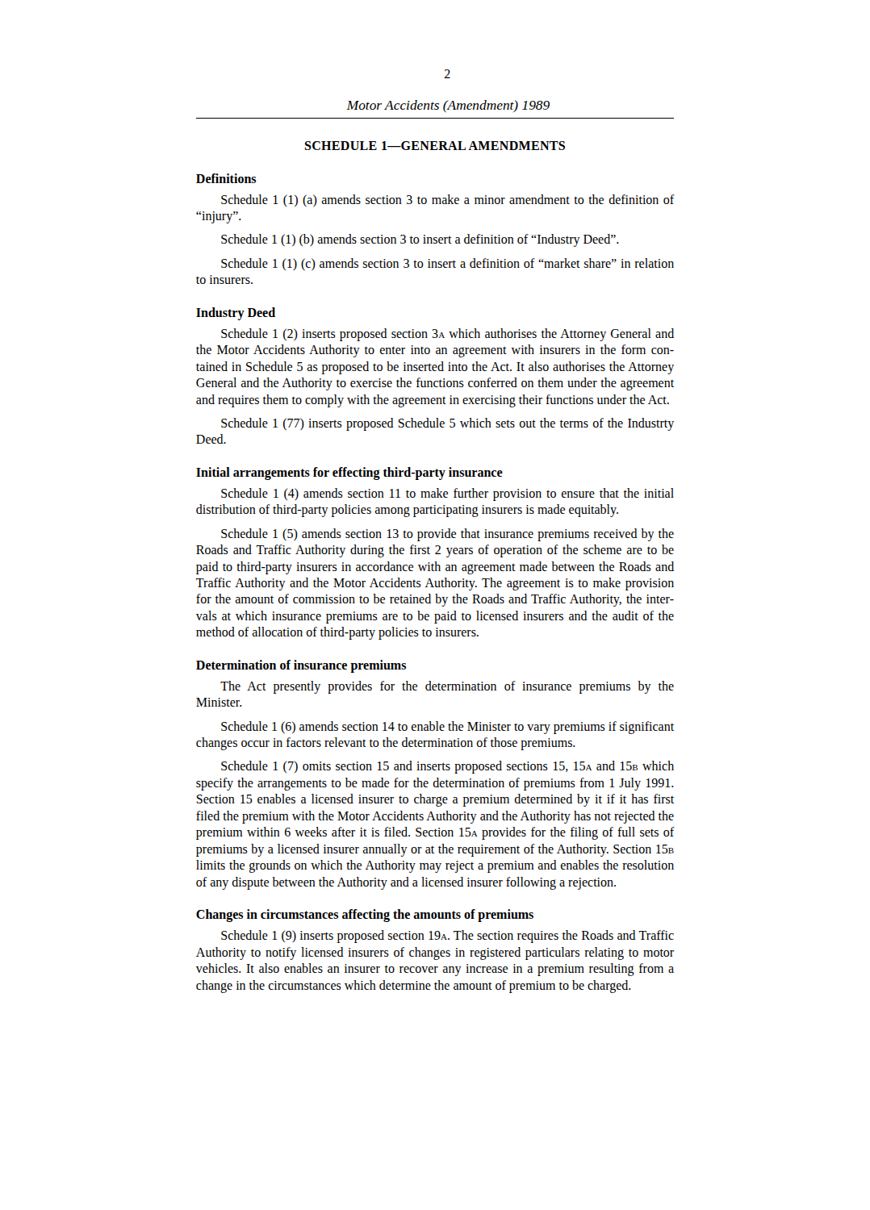2
Motor Accidents (Amendment) 1989
Schedule 1—General Amendments
Definitions
Schedule 1 (1) (a) amends section 3 to make a minor amendment to the definition of “injury”.
Schedule 1 (1) (b) amends section 3 to insert a definition of “Industry Deed”.
Schedule 1 (1) (c) amends section 3 to insert a definition of “market share” in relation to insurers.
Industry Deed
Schedule 1 (2) inserts proposed section 3a which authorises the Attorney General and the Motor Accidents Authority to enter into an agreement with insurers in the form contained in Schedule 5 as proposed to be inserted into the Act. It also authorises the Attorney General and the Authority to exercise the functions conferred on them under the agreement and requires them to comply with the agreement in exercising their functions under the Act.
Schedule 1 (77) inserts proposed Schedule 5 which sets out the terms of the Industrty Deed.
Initial arrangements for effecting third-party insurance
Schedule 1 (4) amends section 11 to make further provision to ensure that the initial distribution of third-party policies among participating insurers is made equitably.
Schedule 1 (5) amends section 13 to provide that insurance premiums received by the Roads and Traffic Authority during the first 2 years of operation of the scheme are to be paid to third-party insurers in accordance with an agreement made between the Roads and Traffic Authority and the Motor Accidents Authority. The agreement is to make provision for the amount of commission to be retained by the Roads and Traffic Authority, the intervals at which insurance premiums are to be paid to licensed insurers and the audit of the method of allocation of third-party policies to insurers.
Determination of insurance premiums
The Act presently provides for the determination of insurance premiums by the Minister.
Schedule 1 (6) amends section 14 to enable the Minister to vary premiums if significant changes occur in factors relevant to the determination of those premiums.
Schedule 1 (7) omits section 15 and inserts proposed sections 15, 15a and 15b which specify the arrangements to be made for the determination of premiums from 1 July 1991. Section 15 enables a licensed insurer to charge a premium determined by it if it has first filed the premium with the Motor Accidents Authority and the Authority has not rejected the premium within 6 weeks after it is filed. Section 15a provides for the filing of full sets of premiums by a licensed insurer annually or at the requirement of the Authority. Section 15b limits the grounds on which the Authority may reject a premium and enables the resolution of any dispute between the Authority and a licensed insurer following a rejection.
Changes in circumstances affecting the amounts of premiums
Schedule 1 (9) inserts proposed section 19a. The section requires the Roads and Traffic Authority to notify licensed insurers of changes in registered particulars relating to motor vehicles. It also enables an insurer to recover any increase in a premium resulting from a change in the circumstances which determine the amount of premium to be charged.